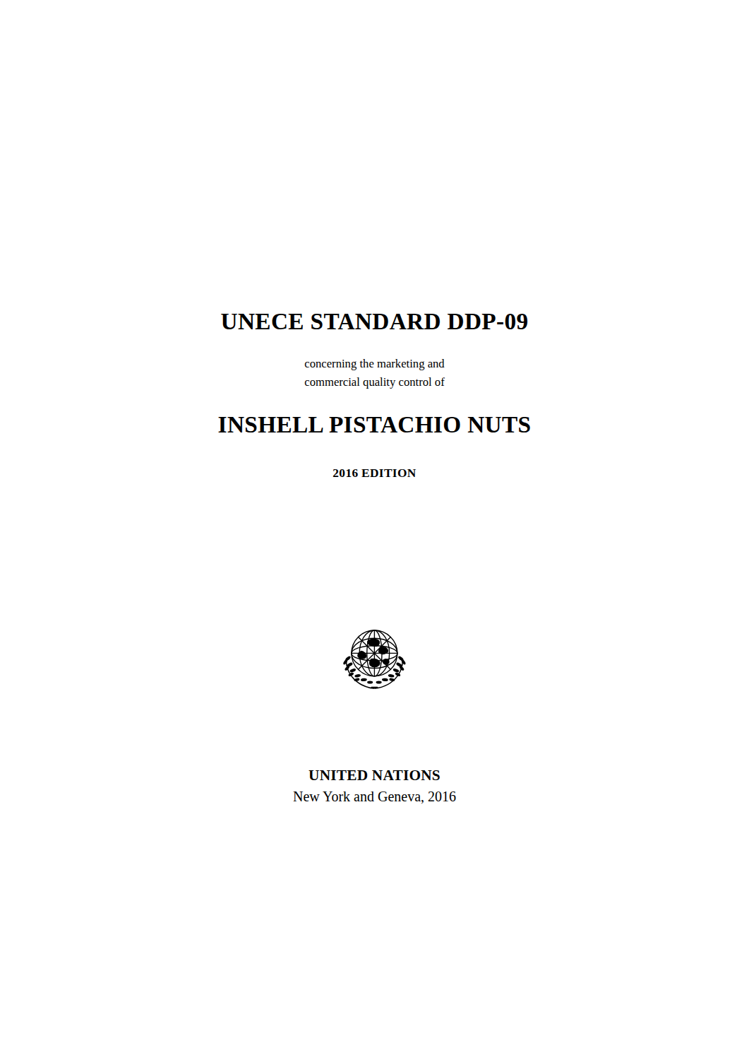UNECE STANDARD DDP-09
concerning the marketing and commercial quality control of
INSHELL PISTACHIO NUTS
2016 EDITION
UNITED NATIONS
New York and Geneva, 2016